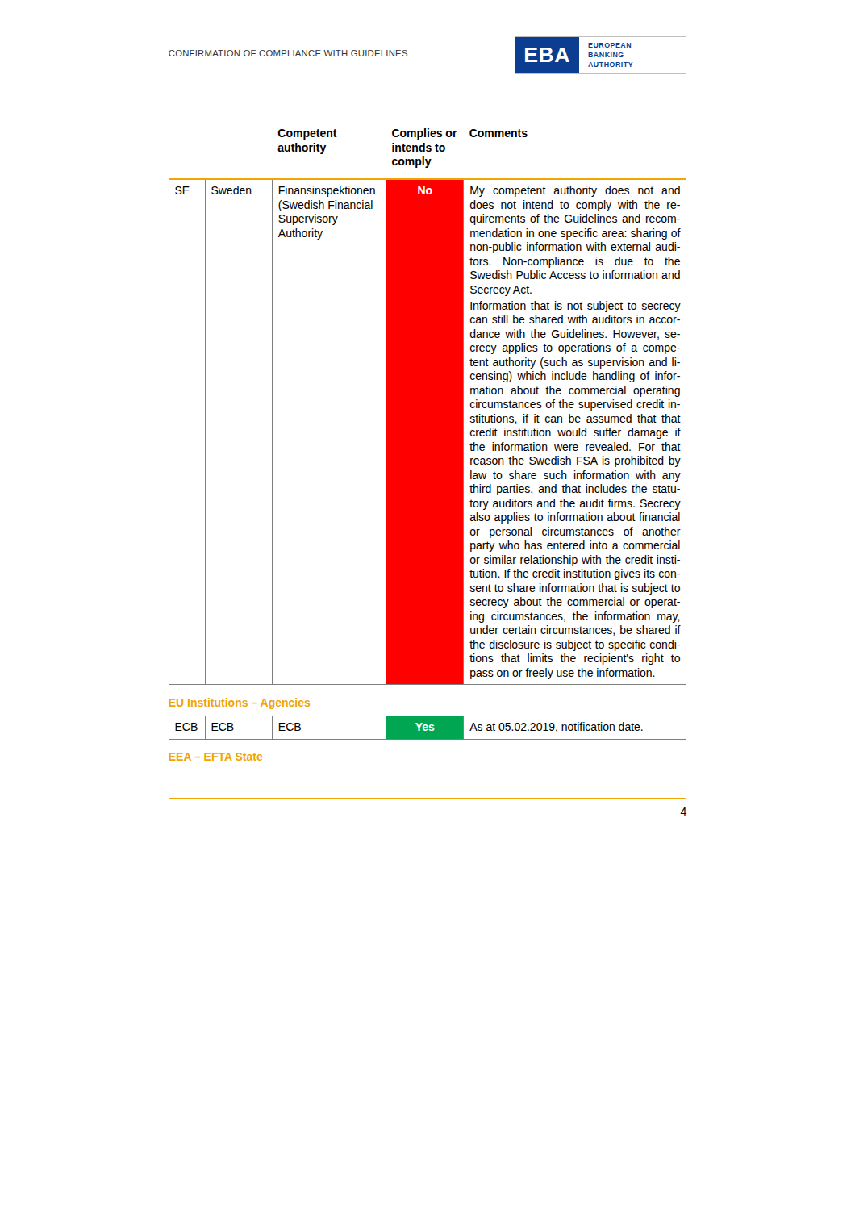Confirmation of compliance with guidelines
EBA
European Banking Authority
| | | Competent authority | Complies or intends to comply | Comments |
| --- | --- | --- | --- | --- |
| SE | Sweden | Finansinspektionen (Swedish Financial Supervisory Authority | No | My competent authority does not and does not intend to comply with the requirements of the Guidelines and recommendation in one specific area: sharing of non-public information with external auditors. Non-compliance is due to the Swedish Public Access to information and Secrecy Act. Information that is not subject to secrecy can still be shared with auditors in accordance with the Guidelines. However, secrecy applies to operations of a competent authority (such as supervision and licensing) which include handling of information about the commercial operating circumstances of the supervised credit institutions, if it can be assumed that that credit institution would suffer damage if the information were revealed. For that reason the Swedish FSA is prohibited by law to share such information with any third parties, and that includes the statutory auditors and the audit firms. Secrecy also applies to information about financial or personal circumstances of another party who has entered into a commercial or similar relationship with the credit institution. If the credit institution gives its consent to share information that is subject to secrecy about the commercial or operating circumstances, the information may, under certain circumstances, be shared if the disclosure is subject to specific conditions that limits the recipient's right to pass on or freely use the information. |
EU Institutions – Agencies
| ECB | ECB | ECB | Yes | As at 05.02.2019, notification date. |
EEA – EFTA State
4